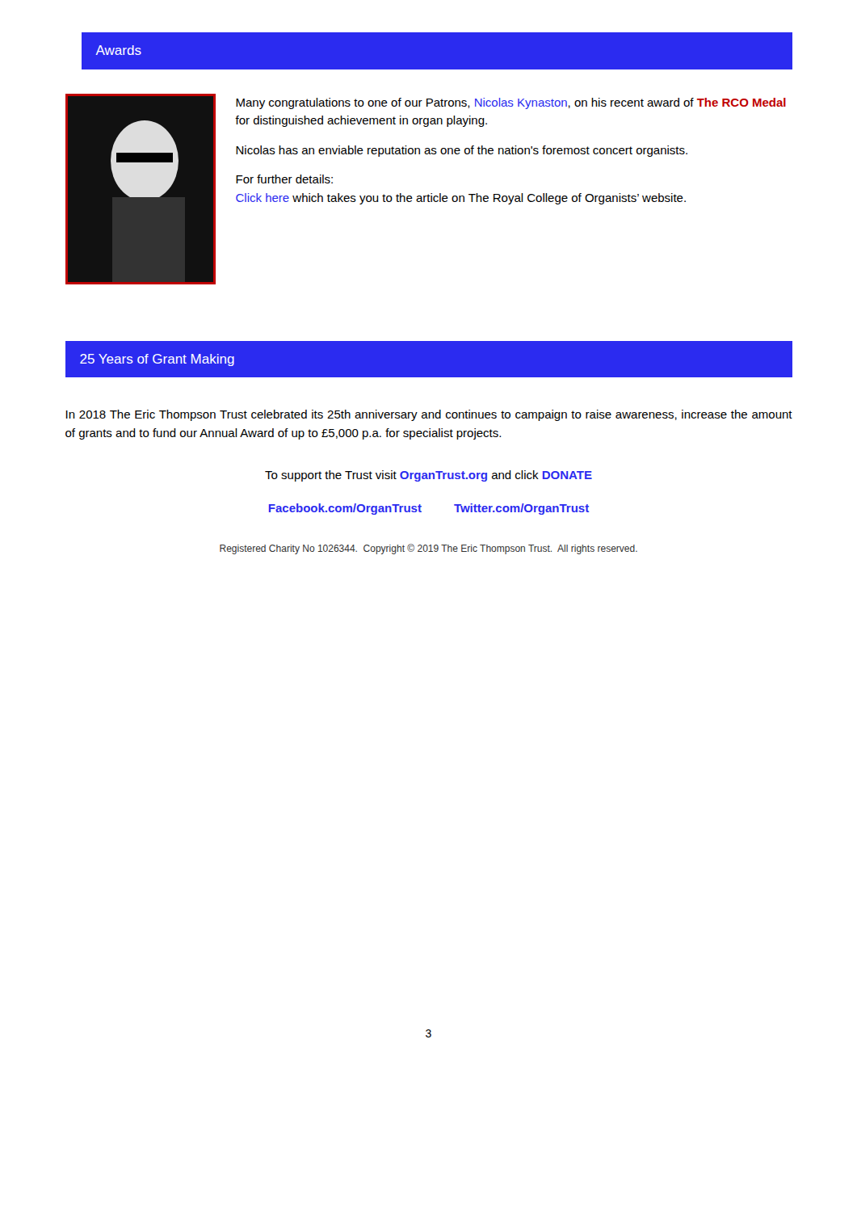Awards
Many congratulations to one of our Patrons, Nicolas Kynaston, on his recent award of The RCO Medal for distinguished achievement in organ playing.
Nicolas has an enviable reputation as one of the nation's foremost concert organists.
For further details:
Click here which takes you to the article on The Royal College of Organists’ website.
25 Years of Grant Making
In 2018 The Eric Thompson Trust celebrated its 25th anniversary and continues to campaign to raise awareness, increase the amount of grants and to fund our Annual Award of up to £5,000 p.a. for specialist projects.
To support the Trust visit OrganTrust.org and click DONATE
Facebook.com/OrganTrust Twitter.com/OrganTrust
Registered Charity No 1026344. Copyright © 2019 The Eric Thompson Trust. All rights reserved.
3